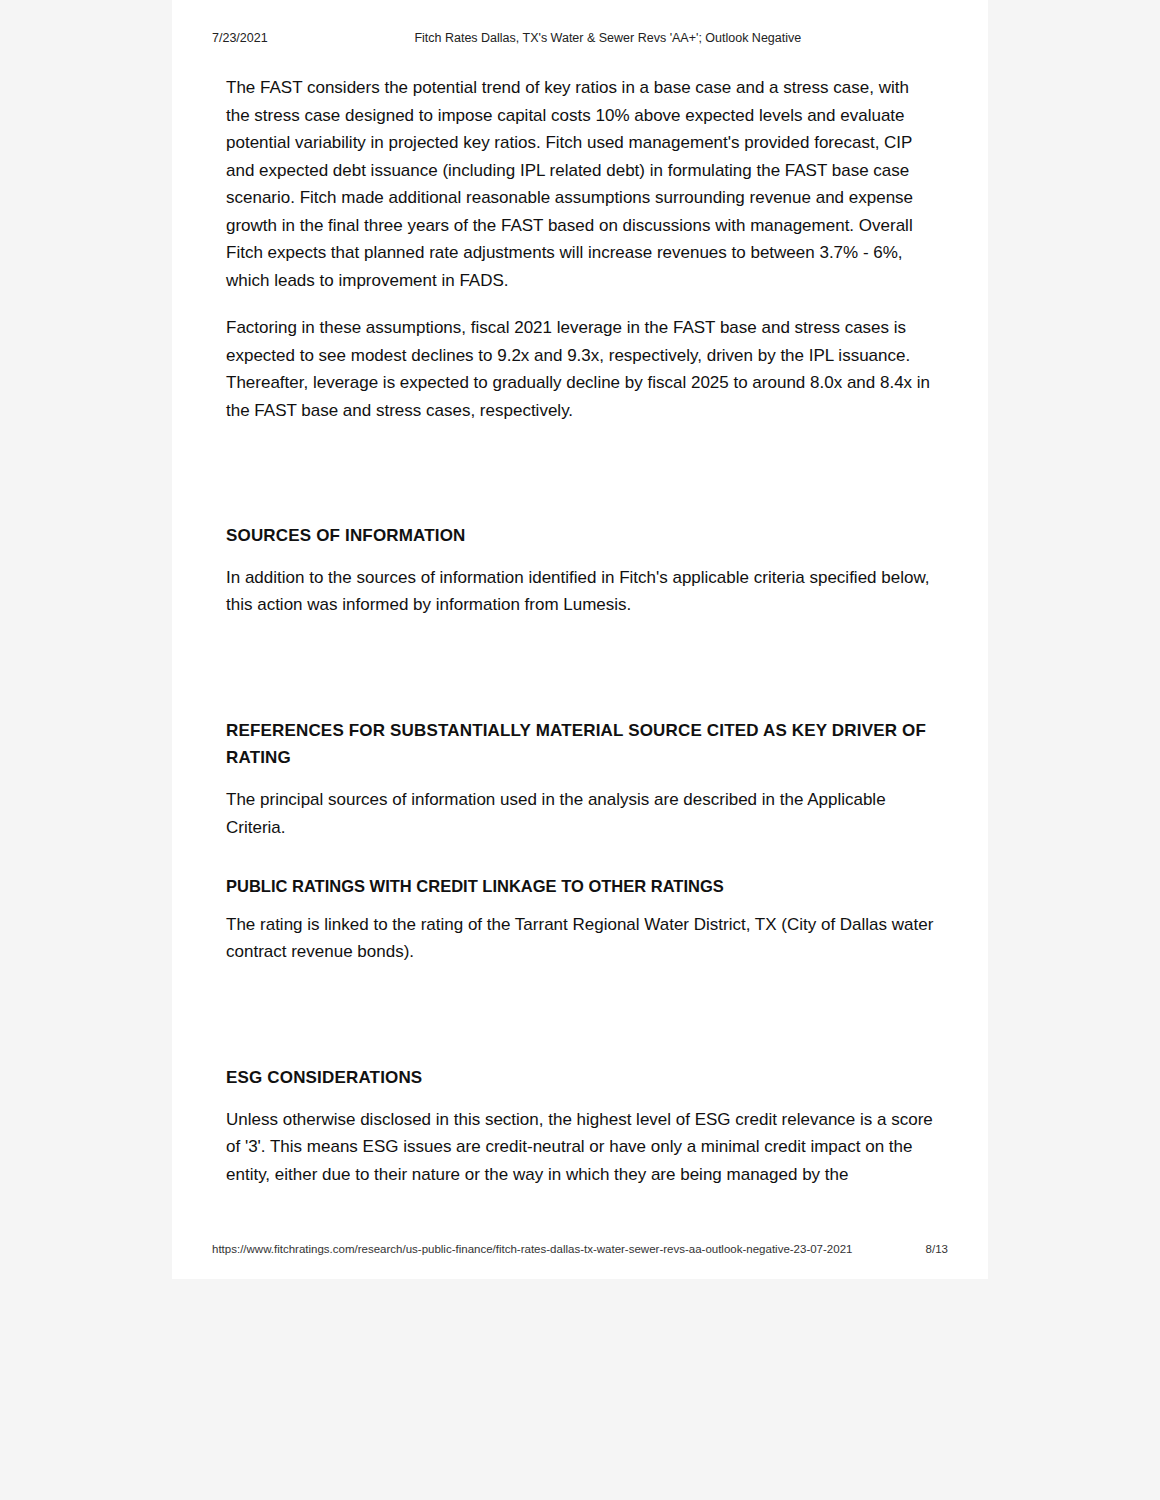7/23/2021 Fitch Rates Dallas, TX's Water & Sewer Revs 'AA+'; Outlook Negative
The FAST considers the potential trend of key ratios in a base case and a stress case, with the stress case designed to impose capital costs 10% above expected levels and evaluate potential variability in projected key ratios. Fitch used management's provided forecast, CIP and expected debt issuance (including IPL related debt) in formulating the FAST base case scenario. Fitch made additional reasonable assumptions surrounding revenue and expense growth in the final three years of the FAST based on discussions with management. Overall Fitch expects that planned rate adjustments will increase revenues to between 3.7% - 6%, which leads to improvement in FADS.
Factoring in these assumptions, fiscal 2021 leverage in the FAST base and stress cases is expected to see modest declines to 9.2x and 9.3x, respectively, driven by the IPL issuance. Thereafter, leverage is expected to gradually decline by fiscal 2025 to around 8.0x and 8.4x in the FAST base and stress cases, respectively.
SOURCES OF INFORMATION
In addition to the sources of information identified in Fitch's applicable criteria specified below, this action was informed by information from Lumesis.
REFERENCES FOR SUBSTANTIALLY MATERIAL SOURCE CITED AS KEY DRIVER OF RATING
The principal sources of information used in the analysis are described in the Applicable Criteria.
PUBLIC RATINGS WITH CREDIT LINKAGE TO OTHER RATINGS
The rating is linked to the rating of the Tarrant Regional Water District, TX (City of Dallas water contract revenue bonds).
ESG CONSIDERATIONS
Unless otherwise disclosed in this section, the highest level of ESG credit relevance is a score of '3'. This means ESG issues are credit-neutral or have only a minimal credit impact on the entity, either due to their nature or the way in which they are being managed by the
https://www.fitchratings.com/research/us-public-finance/fitch-rates-dallas-tx-water-sewer-revs-aa-outlook-negative-23-07-2021 8/13